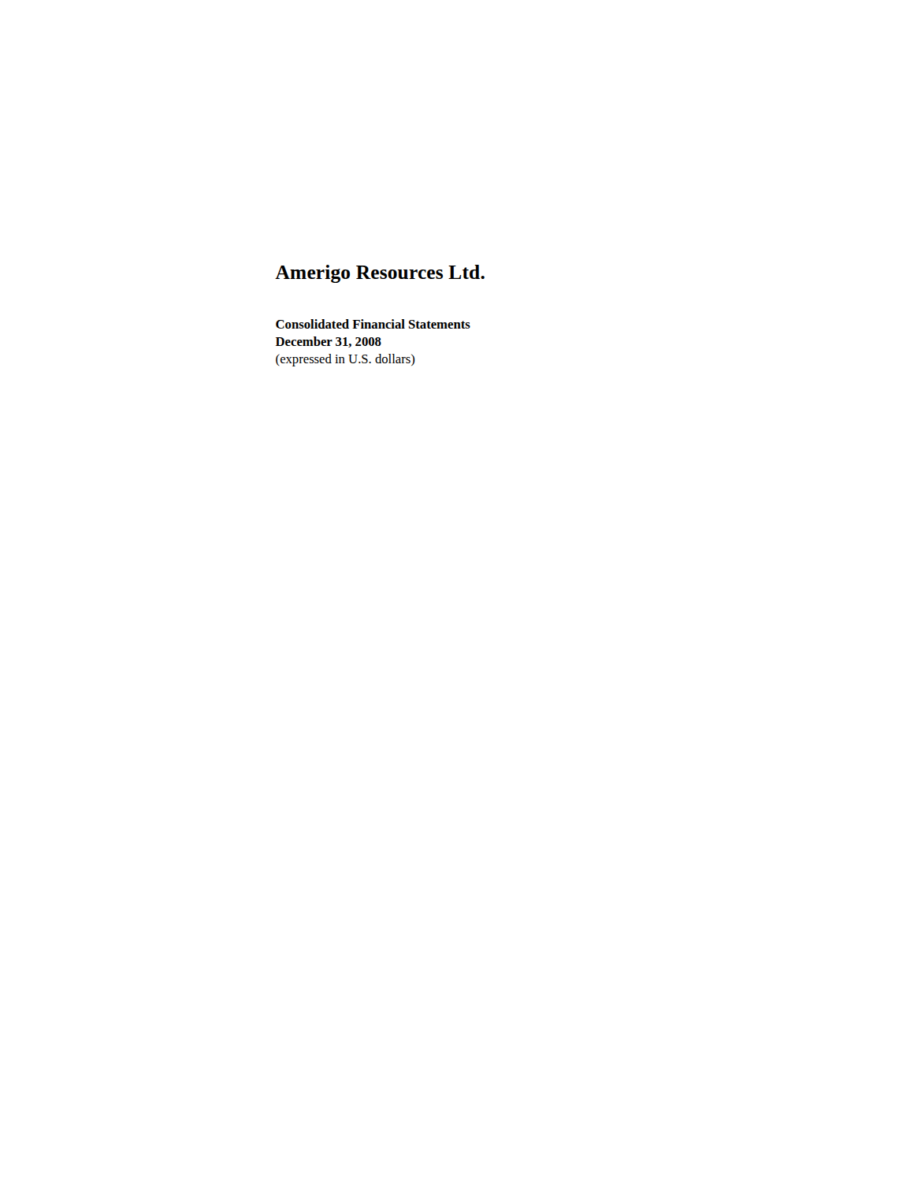Amerigo Resources Ltd.
Consolidated Financial Statements
December 31, 2008
(expressed in U.S. dollars)